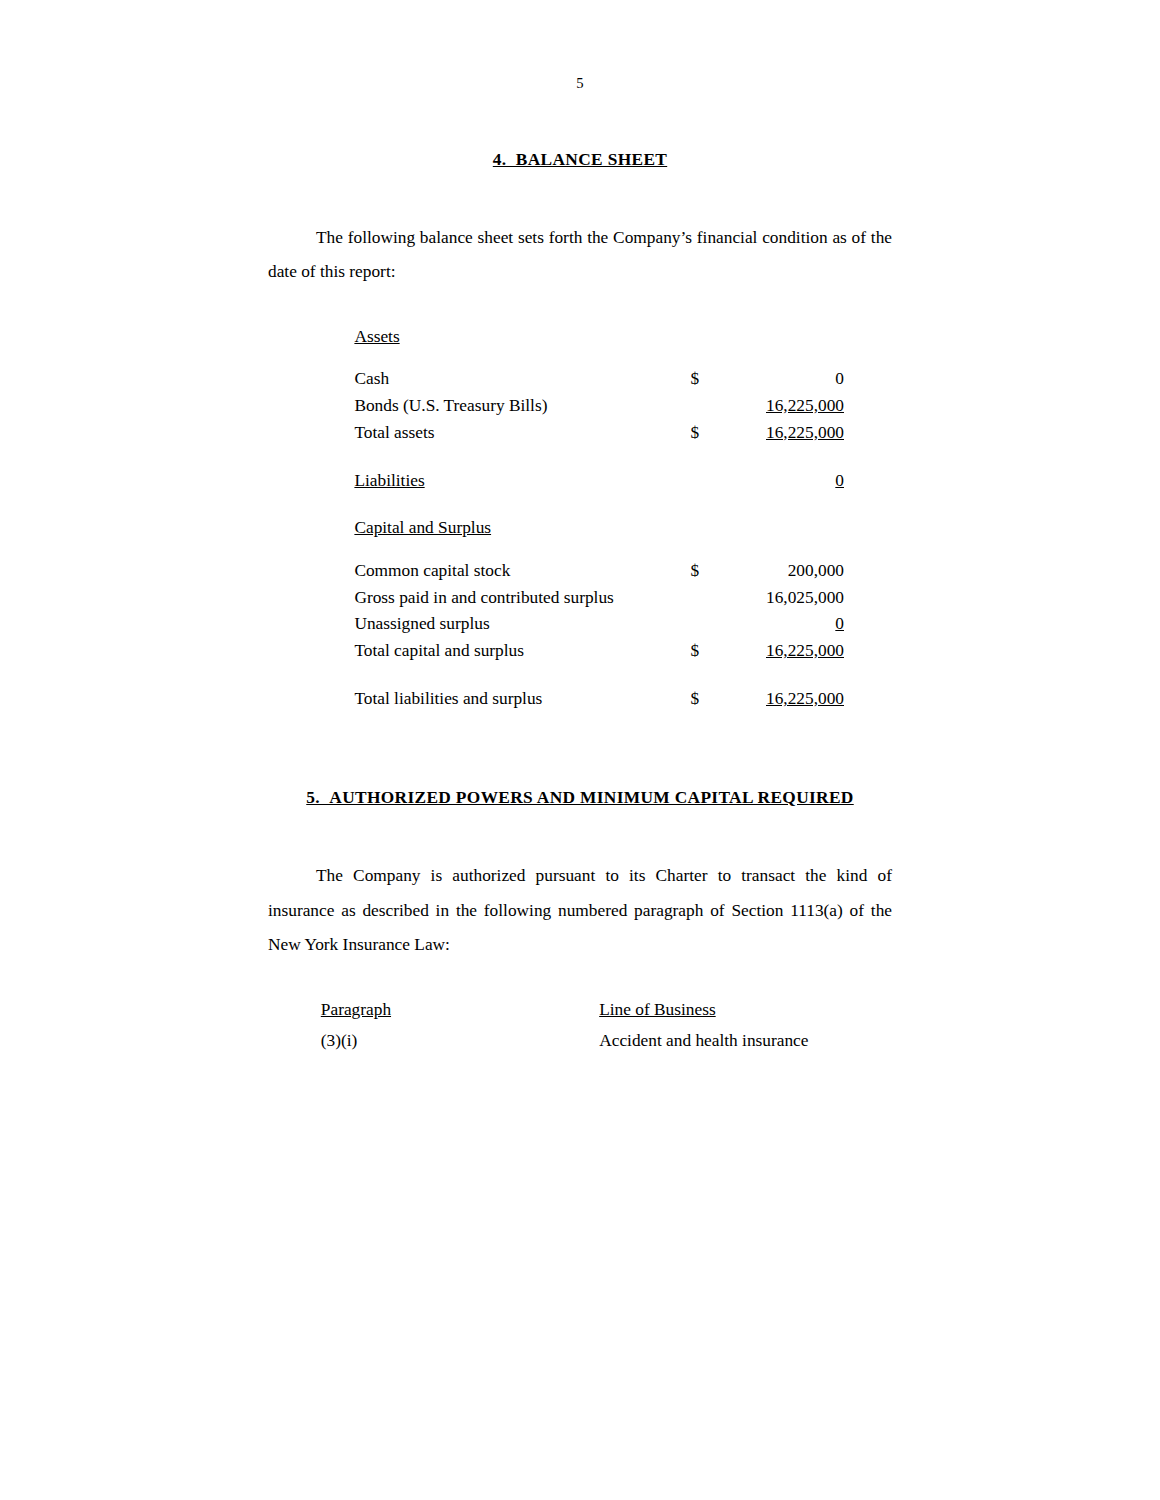5
4. BALANCE SHEET
The following balance sheet sets forth the Company’s financial condition as of the date of this report:
| Assets | | |
| Cash | $ | 0 |
| Bonds (U.S. Treasury Bills) | | 16,225,000 |
| Total assets | $ | 16,225,000 |
| Liabilities | | 0 |
| Capital and Surplus | | |
| Common capital stock | $ | 200,000 |
| Gross paid in and contributed surplus | | 16,025,000 |
| Unassigned surplus | | 0 |
| Total capital and surplus | $ | 16,225,000 |
| Total liabilities and surplus | $ | 16,225,000 |
5. AUTHORIZED POWERS AND MINIMUM CAPITAL REQUIRED
The Company is authorized pursuant to its Charter to transact the kind of insurance as described in the following numbered paragraph of Section 1113(a) of the New York Insurance Law:
| Paragraph | Line of Business |
| (3)(i) | Accident and health insurance |